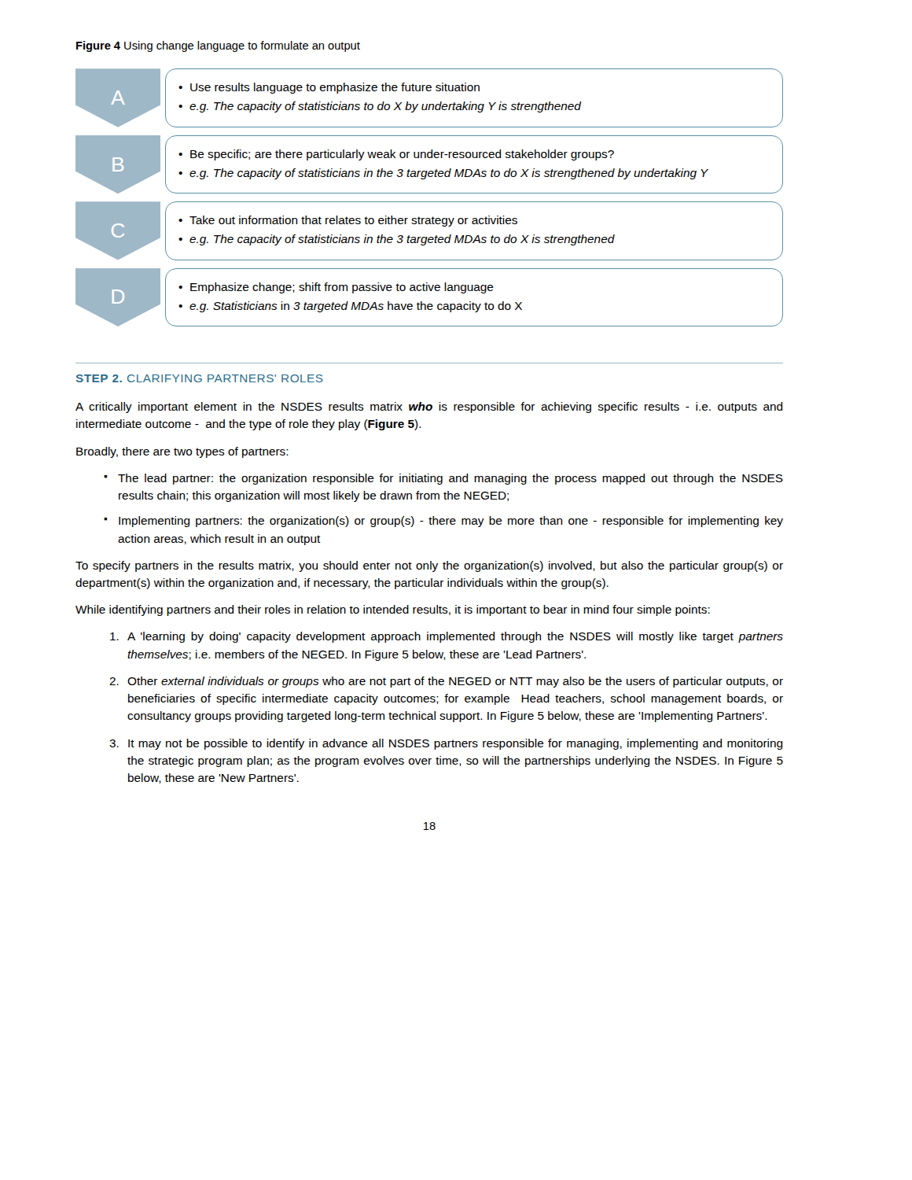Figure 4 Using change language to formulate an output
A
Use results language to emphasize the future situation
e.g. The capacity of statisticians to do X by undertaking Y is strengthened
B
Be specific; are there particularly weak or under-resourced stakeholder groups?
e.g. The capacity of statisticians in the 3 targeted MDAs to do X is strengthened by undertaking Y
C
Take out information that relates to either strategy or activities
e.g. The capacity of statisticians in the 3 targeted MDAs to do X is strengthened
D
Emphasize change; shift from passive to active language
e.g. Statisticians in 3 targeted MDAs have the capacity to do X
STEP 2. Clarifying partners' roles
A critically important element in the NSDES results matrix who is responsible for achieving specific results - i.e. outputs and intermediate outcome - and the type of role they play (Figure 5).
Broadly, there are two types of partners:
The lead partner: the organization responsible for initiating and managing the process mapped out through the NSDES results chain; this organization will most likely be drawn from the NEGED;
Implementing partners: the organization(s) or group(s) - there may be more than one - responsible for implementing key action areas, which result in an output
To specify partners in the results matrix, you should enter not only the organization(s) involved, but also the particular group(s) or department(s) within the organization and, if necessary, the particular individuals within the group(s).
While identifying partners and their roles in relation to intended results, it is important to bear in mind four simple points:
A 'learning by doing' capacity development approach implemented through the NSDES will mostly like target partners themselves; i.e. members of the NEGED. In Figure 5 below, these are 'Lead Partners'.
Other external individuals or groups who are not part of the NEGED or NTT may also be the users of particular outputs, or beneficiaries of specific intermediate capacity outcomes; for example Head teachers, school management boards, or consultancy groups providing targeted long-term technical support. In Figure 5 below, these are 'Implementing Partners'.
It may not be possible to identify in advance all NSDES partners responsible for managing, implementing and monitoring the strategic program plan; as the program evolves over time, so will the partnerships underlying the NSDES. In Figure 5 below, these are 'New Partners'.
18